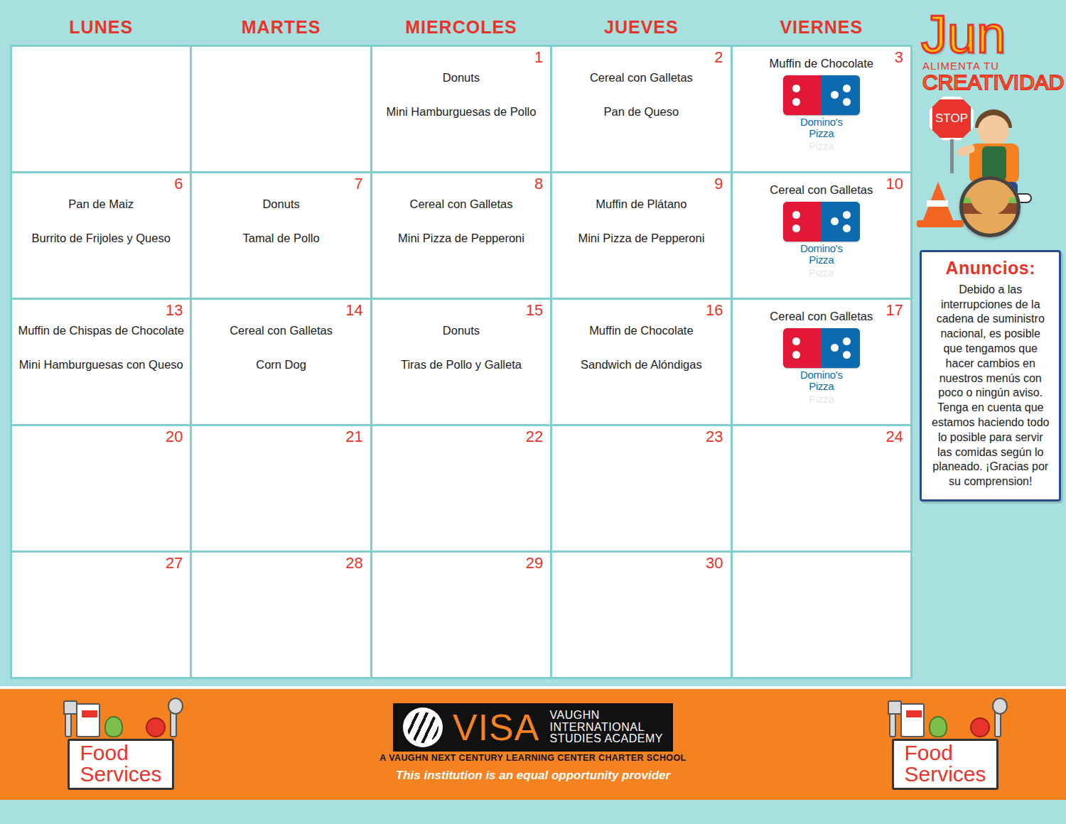| LUNES | MARTES | MIERCOLES | JUEVES | VIERNES |
| --- | --- | --- | --- | --- |
| | | 1 Donuts Mini Hamburguesas de Pollo | 2 Cereal con Galletas Pan de Queso | 3 Muffin de Chocolate Domino's Pizza Pizza |
| 6 Pan de Maiz Burrito de Frijoles y Queso | 7 Donuts Tamal de Pollo | 8 Cereal con Galletas Mini Pizza de Pepperoni | 9 Muffin de Plátano Mini Pizza de Pepperoni | 10 Cereal con Galletas Domino's Pizza Pizza |
| 13 Muffin de Chispas de Chocolate Mini Hamburguesas con Queso | 14 Cereal con Galletas Corn Dog | 15 Donuts Tiras de Pollo y Galleta | 16 Muffin de Chocolate Sandwich de Alóndigas | 17 Cereal con Galletas Domino's Pizza Pizza |
| 20 | 21 | 22 | 23 | 24 |
| 27 | 28 | 29 | 30 | |
Jun
ALIMENTA TU CREATIVIDAD
STOP
Anuncios:
Debido a las interrupciones de la cadena de suministro nacional, es posible que tengamos que hacer cambios en nuestros menús con poco o ningún aviso. Tenga en cuenta que estamos haciendo todo lo posible para servir las comidas según lo planeado. ¡Gracias por su comprension!
Food Services
VISA
VAUGHN
INTERNATIONAL
STUDIES ACADEMY
A VAUGHN NEXT CENTURY LEARNING CENTER CHARTER SCHOOL
This institution is an equal opportunity provider
Food Services